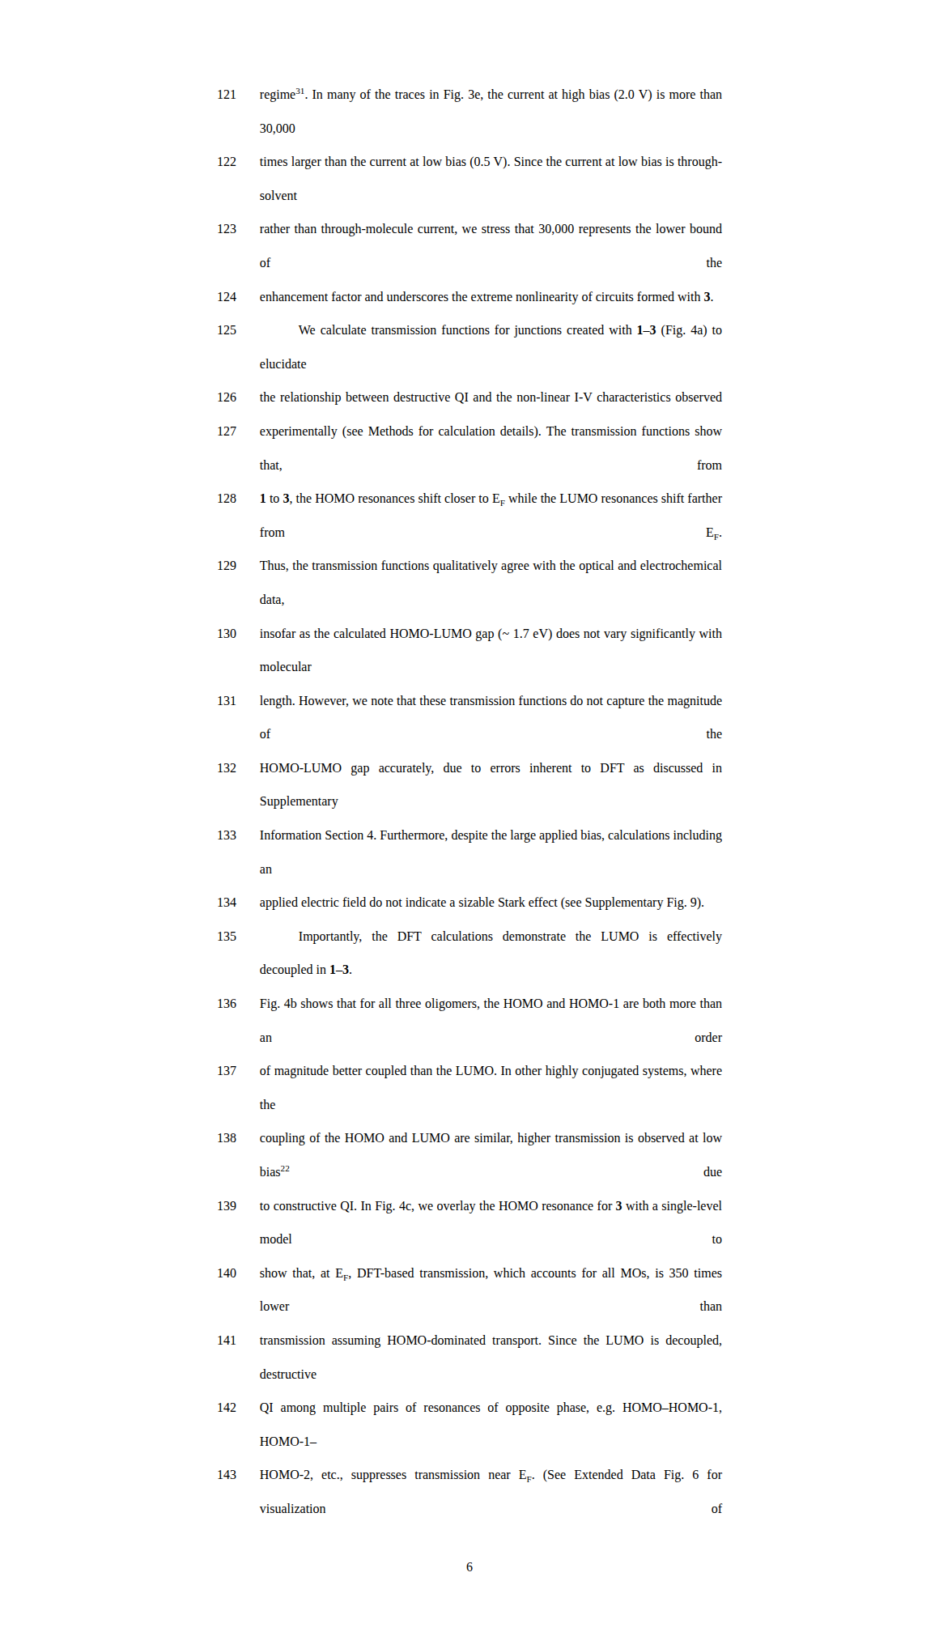121 regime31. In many of the traces in Fig. 3e, the current at high bias (2.0 V) is more than 30,000
122 times larger than the current at low bias (0.5 V). Since the current at low bias is through-solvent
123 rather than through-molecule current, we stress that 30,000 represents the lower bound of the
124 enhancement factor and underscores the extreme nonlinearity of circuits formed with 3.
125 We calculate transmission functions for junctions created with 1–3 (Fig. 4a) to elucidate
126 the relationship between destructive QI and the non-linear I-V characteristics observed
127 experimentally (see Methods for calculation details). The transmission functions show that, from
1281 to 3, the HOMO resonances shift closer to EF while the LUMO resonances shift farther from EF.
129 Thus, the transmission functions qualitatively agree with the optical and electrochemical data,
130 insofar as the calculated HOMO-LUMO gap (~ 1.7 eV) does not vary significantly with molecular
131 length. However, we note that these transmission functions do not capture the magnitude of the
132 HOMO-LUMO gap accurately, due to errors inherent to DFT as discussed in Supplementary
133 Information Section 4. Furthermore, despite the large applied bias, calculations including an
134 applied electric field do not indicate a sizable Stark effect (see Supplementary Fig. 9).
135 Importantly, the DFT calculations demonstrate the LUMO is effectively decoupled in 1–3.
136 Fig. 4b shows that for all three oligomers, the HOMO and HOMO-1 are both more than an order
137 of magnitude better coupled than the LUMO. In other highly conjugated systems, where the
138 coupling of the HOMO and LUMO are similar, higher transmission is observed at low bias22 due
139 to constructive QI. In Fig. 4c, we overlay the HOMO resonance for 3 with a single-level model to
140 show that, at EF, DFT-based transmission, which accounts for all MOs, is 350 times lower than
141 transmission assuming HOMO-dominated transport. Since the LUMO is decoupled, destructive
142 QI among multiple pairs of resonances of opposite phase, e.g. HOMO–HOMO-1, HOMO-1–
143 HOMO-2, etc., suppresses transmission near EF. (See Extended Data Fig. 6 for visualization of
6